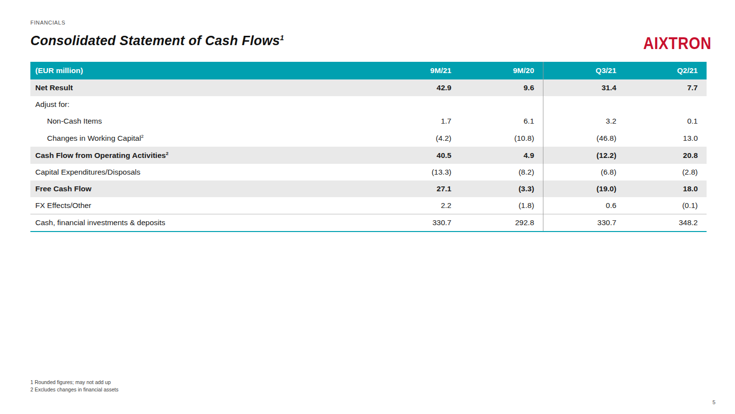FINANCIALS
Consolidated Statement of Cash Flows1
AIXTRON
| (EUR million) | 9M/21 | 9M/20 | Q3/21 | Q2/21 |
| --- | --- | --- | --- | --- |
| Net Result | 42.9 | 9.6 | 31.4 | 7.7 |
| Adjust for: | | | | |
| Non-Cash Items | 1.7 | 6.1 | 3.2 | 0.1 |
| Changes in Working Capital 2 | (4.2) | (10.8) | (46.8) | 13.0 |
| Cash Flow from Operating Activities 2 | 40.5 | 4.9 | (12.2) | 20.8 |
| Capital Expenditures/Disposals | (13.3) | (8.2) | (6.8) | (2.8) |
| Free Cash Flow | 27.1 | (3.3) | (19.0) | 18.0 |
| FX Effects/Other | 2.2 | (1.8) | 0.6 | (0.1) |
| Cash, financial investments & deposits | 330.7 | 292.8 | 330.7 | 348.2 |
1 Rounded figures; may not add up
2 Excludes changes in financial assets
5